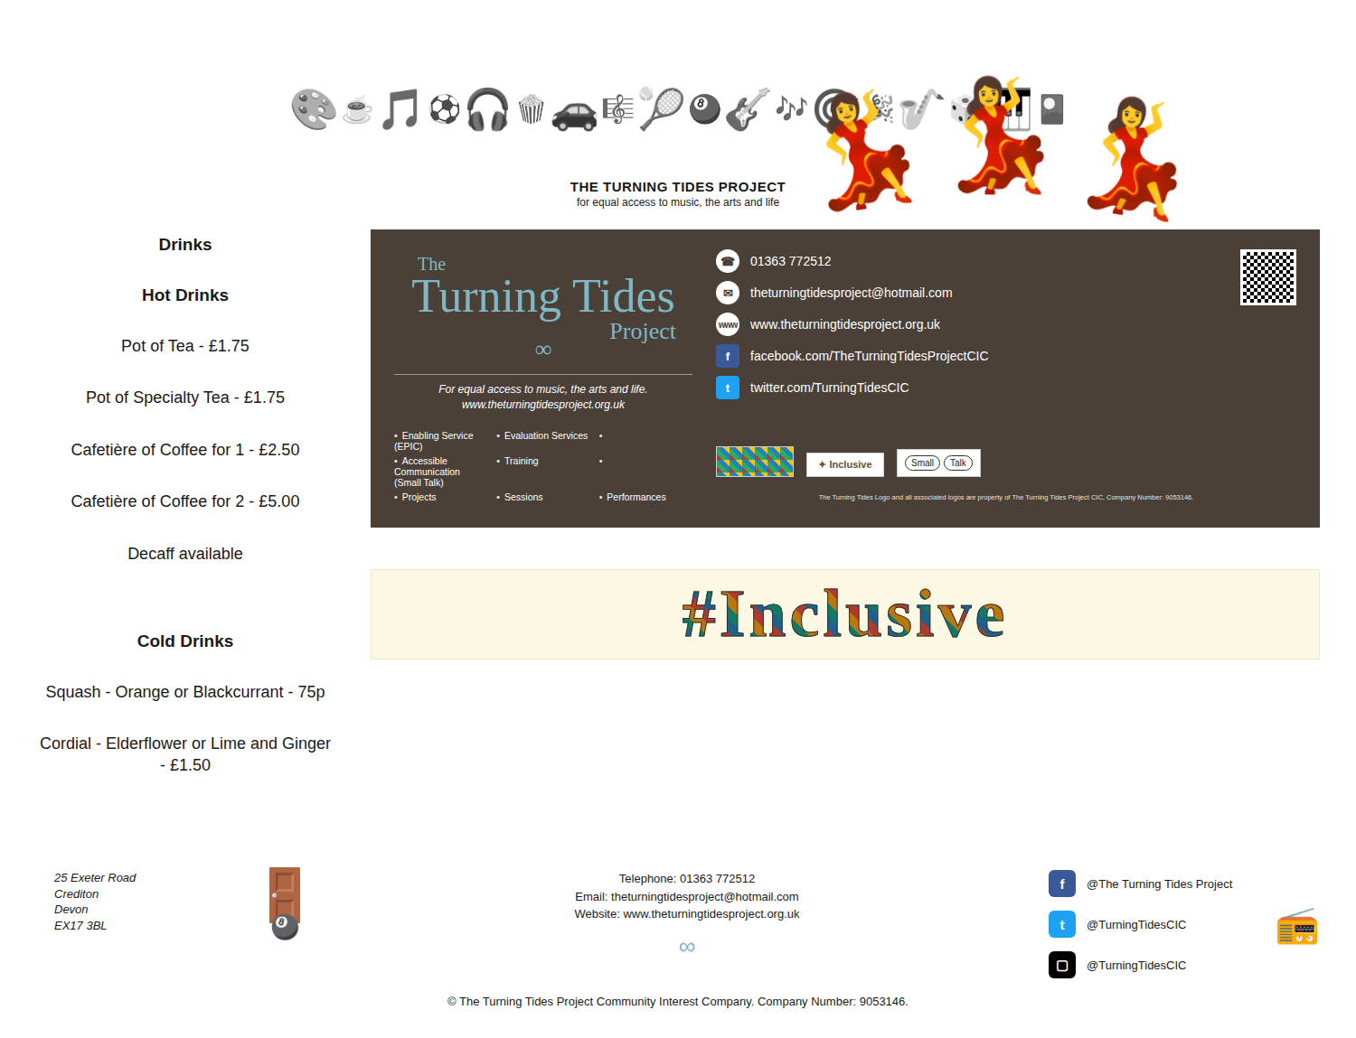🎨☕🎵⚽🎧🍿🚗🎼🎾🎱🎸🎶🎯🎉🎷🎲🎹🎴
💃💃💃
THE TURNING TIDES PROJECT
for equal access to music, the arts and life
Drinks
Hot Drinks
Pot of Tea - £1.75
Pot of Specialty Tea - £1.75
Cafetière of Coffee for 1 - £2.50
Cafetière of Coffee for 2 - £5.00
Decaff available
Cold Drinks
Squash - Orange or Blackcurrant - 75p
Cordial - Elderflower or Lime and Ginger - £1.50
The Turning Tides Project ∞
For equal access to music, the arts and life.
www.theturningtidesproject.org.uk
Enabling Service (EPIC)
Evaluation Services
Accessible Communication (Small Talk)
Training
Projects
Sessions
Performances
☎01363 772512
✉theturningtidesproject@hotmail.com
www www.theturningtidesproject.org.uk
ffacebook.com/TheTurningTidesProjectCIC
ttwitter.com/TurningTidesCIC
✦ Inclusive
Small Talk
The Turning Tides Logo and all associated logos are property of The Turning Tides Project CIC, Company Number: 9053146.
#Inclusive
25 Exeter Road
Crediton
Devon
EX17 3BL
🚪 🎱
Telephone: 01363 772512
Email: theturningtidesproject@hotmail.com
Website: www.theturningtidesproject.org.uk ∞
f @The Turning Tides Project
t @TurningTidesCIC 📻
▢ @TurningTidesCIC
© The Turning Tides Project Community Interest Company. Company Number: 9053146.